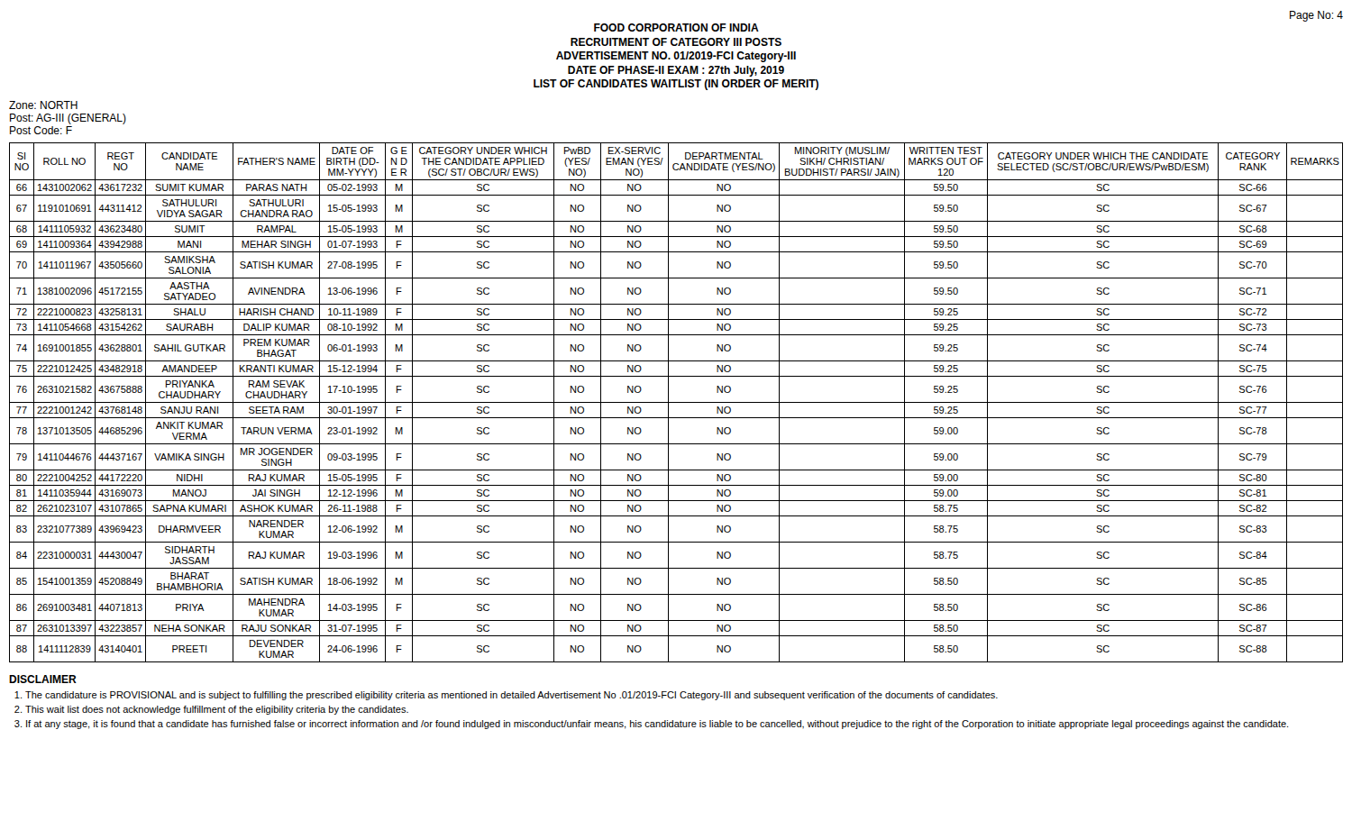Page No: 4
FOOD CORPORATION OF INDIA
RECRUITMENT OF CATEGORY III POSTS
ADVERTISEMENT NO. 01/2019-FCI Category-III
DATE OF PHASE-II EXAM : 27th July, 2019
LIST OF CANDIDATES WAITLIST (IN ORDER OF MERIT)
Zone: NORTH
Post: AG-III (GENERAL)
Post Code: F
| SI NO | ROLL NO | REGT NO | CANDIDATE NAME | FATHER'S NAME | DATE OF BIRTH (DD-MM-YYYY) | G E N D E R | CATEGORY UNDER WHICH THE CANDIDATE APPLIED (SC/ ST/ OBC/UR/ EWS) | PwBD (YES/ NO) | EX-SERVIC EMAN (YES/ NO) | DEPARTMENTAL CANDIDATE (YES/NO) | MINORITY (MUSLIM/ SIKH/ CHRISTIAN/ BUDDHIST/ PARSI/ JAIN) | WRITTEN TEST MARKS OUT OF 120 | CATEGORY UNDER WHICH THE CANDIDATE SELECTED (SC/ST/OBC/UR/EWS/PwBD/ESM) | CATEGORY RANK | REMARKS |
| --- | --- | --- | --- | --- | --- | --- | --- | --- | --- | --- | --- | --- | --- | --- | --- |
| 66 | 1431002062 | 43617232 | SUMIT KUMAR | PARAS NATH | 05-02-1993 | M | SC | NO | NO | NO | | 59.50 | SC | SC-66 | |
| 67 | 1191010691 | 44311412 | SATHULURI VIDYA SAGAR | SATHULURI CHANDRA RAO | 15-05-1993 | M | SC | NO | NO | NO | | 59.50 | SC | SC-67 | |
| 68 | 1411105932 | 43623480 | SUMIT | RAMPAL | 15-05-1993 | M | SC | NO | NO | NO | | 59.50 | SC | SC-68 | |
| 69 | 1411009364 | 43942988 | MANI | MEHAR SINGH | 01-07-1993 | F | SC | NO | NO | NO | | 59.50 | SC | SC-69 | |
| 70 | 1411011967 | 43505660 | SAMIKSHA SALONIA | SATISH KUMAR | 27-08-1995 | F | SC | NO | NO | NO | | 59.50 | SC | SC-70 | |
| 71 | 1381002096 | 45172155 | AASTHA SATYADEO | AVINENDRA | 13-06-1996 | F | SC | NO | NO | NO | | 59.50 | SC | SC-71 | |
| 72 | 2221000823 | 43258131 | SHALU | HARISH CHAND | 10-11-1989 | F | SC | NO | NO | NO | | 59.25 | SC | SC-72 | |
| 73 | 1411054668 | 43154262 | SAURABH | DALIP KUMAR | 08-10-1992 | M | SC | NO | NO | NO | | 59.25 | SC | SC-73 | |
| 74 | 1691001855 | 43628801 | SAHIL GUTKAR | PREM KUMAR BHAGAT | 06-01-1993 | M | SC | NO | NO | NO | | 59.25 | SC | SC-74 | |
| 75 | 2221012425 | 43482918 | AMANDEEP | KRANTI KUMAR | 15-12-1994 | F | SC | NO | NO | NO | | 59.25 | SC | SC-75 | |
| 76 | 2631021582 | 43675888 | PRIYANKA CHAUDHARY | RAM SEVAK CHAUDHARY | 17-10-1995 | F | SC | NO | NO | NO | | 59.25 | SC | SC-76 | |
| 77 | 2221001242 | 43768148 | SANJU RANI | SEETA RAM | 30-01-1997 | F | SC | NO | NO | NO | | 59.25 | SC | SC-77 | |
| 78 | 1371013505 | 44685296 | ANKIT KUMAR VERMA | TARUN VERMA | 23-01-1992 | M | SC | NO | NO | NO | | 59.00 | SC | SC-78 | |
| 79 | 1411044676 | 44437167 | VAMIKA SINGH | MR JOGENDER SINGH | 09-03-1995 | F | SC | NO | NO | NO | | 59.00 | SC | SC-79 | |
| 80 | 2221004252 | 44172220 | NIDHI | RAJ KUMAR | 15-05-1995 | F | SC | NO | NO | NO | | 59.00 | SC | SC-80 | |
| 81 | 1411035944 | 43169073 | MANOJ | JAI SINGH | 12-12-1996 | M | SC | NO | NO | NO | | 59.00 | SC | SC-81 | |
| 82 | 2621023107 | 43107865 | SAPNA KUMARI | ASHOK KUMAR | 26-11-1988 | F | SC | NO | NO | NO | | 58.75 | SC | SC-82 | |
| 83 | 2321077389 | 43969423 | DHARMVEER | NARENDER KUMAR | 12-06-1992 | M | SC | NO | NO | NO | | 58.75 | SC | SC-83 | |
| 84 | 2231000031 | 44430047 | SIDHARTH JASSAM | RAJ KUMAR | 19-03-1996 | M | SC | NO | NO | NO | | 58.75 | SC | SC-84 | |
| 85 | 1541001359 | 45208849 | BHARAT BHAMBHORIA | SATISH KUMAR | 18-06-1992 | M | SC | NO | NO | NO | | 58.50 | SC | SC-85 | |
| 86 | 2691003481 | 44071813 | PRIYA | MAHENDRA KUMAR | 14-03-1995 | F | SC | NO | NO | NO | | 58.50 | SC | SC-86 | |
| 87 | 2631013397 | 43223857 | NEHA SONKAR | RAJU SONKAR | 31-07-1995 | F | SC | NO | NO | NO | | 58.50 | SC | SC-87 | |
| 88 | 1411112839 | 43140401 | PREETI | DEVENDER KUMAR | 24-06-1996 | F | SC | NO | NO | NO | | 58.50 | SC | SC-88 | |
DISCLAIMER
The candidature is PROVISIONAL and is subject to fulfilling the prescribed eligibility criteria as mentioned in detailed Advertisement No .01/2019-FCI Category-III and subsequent verification of the documents of candidates.
This wait list does not acknowledge fulfillment of the eligibility criteria by the candidates.
If at any stage, it is found that a candidate has furnished false or incorrect information and /or found indulged in misconduct/unfair means, his candidature is liable to be cancelled, without prejudice to the right of the Corporation to initiate appropriate legal proceedings against the candidate.